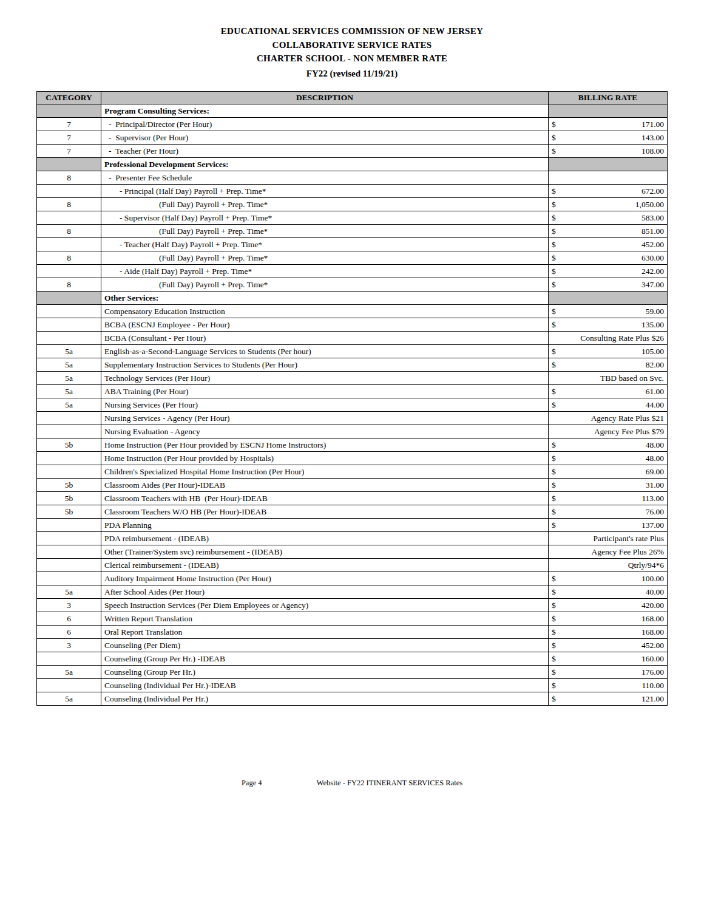EDUCATIONAL SERVICES COMMISSION OF NEW JERSEY
COLLABORATIVE SERVICE RATES
CHARTER SCHOOL - NON MEMBER RATE
FY22 (revised 11/19/21)
| CATEGORY | DESCRIPTION | BILLING RATE |
| --- | --- | --- |
| | Program Consulting Services: | |
| 7 | - Principal/Director (Per Hour) | $ 171.00 |
| 7 | - Supervisor (Per Hour) | $ 143.00 |
| 7 | - Teacher (Per Hour) | $ 108.00 |
| | Professional Development Services: | |
| 8 | - Presenter Fee Schedule | |
| | - Principal (Half Day) Payroll + Prep. Time* | $ 672.00 |
| 8 | (Full Day) Payroll + Prep. Time* | $ 1,050.00 |
| | - Supervisor (Half Day) Payroll + Prep. Time* | $ 583.00 |
| 8 | (Full Day) Payroll + Prep. Time* | $ 851.00 |
| | - Teacher (Half Day) Payroll + Prep. Time* | $ 452.00 |
| 8 | (Full Day) Payroll + Prep. Time* | $ 630.00 |
| | - Aide (Half Day) Payroll + Prep. Time* | $ 242.00 |
| 8 | (Full Day) Payroll + Prep. Time* | $ 347.00 |
| | Other Services: | |
| | Compensatory Education Instruction | $ 59.00 |
| | BCBA (ESCNJ Employee - Per Hour) | $ 135.00 |
| | BCBA (Consultant - Per Hour) | Consulting Rate Plus $26 |
| 5a | English-as-a-Second-Language Services to Students (Per hour) | $ 105.00 |
| 5a | Supplementary Instruction Services to Students (Per Hour) | $ 82.00 |
| 5a | Technology Services (Per Hour) | TBD based on Svc. |
| 5a | ABA Training (Per Hour) | $ 61.00 |
| 5a | Nursing Services (Per Hour) | $ 44.00 |
| | Nursing Services - Agency (Per Hour) | Agency Rate Plus $21 |
| | Nursing Evaluation - Agency | Agency Fee Plus $79 |
| 5b | Home Instruction (Per Hour provided by ESCNJ Home Instructors) | $ 48.00 |
| | Home Instruction (Per Hour provided by Hospitals) | $ 48.00 |
| | Children's Specialized Hospital Home Instruction (Per Hour) | $ 69.00 |
| 5b | Classroom Aides (Per Hour)-IDEAB | $ 31.00 |
| 5b | Classroom Teachers with HB (Per Hour)-IDEAB | $ 113.00 |
| 5b | Classroom Teachers W/O HB (Per Hour)-IDEAB | $ 76.00 |
| | PDA Planning | $ 137.00 |
| | PDA reimbursement - (IDEAB) | Participant's rate Plus |
| | Other (Trainer/System svc) reimbursement - (IDEAB) | Agency Fee Plus 26% |
| | Clerical reimbursement - (IDEAB) | Qtrly/94*6 |
| | Auditory Impairment Home Instruction (Per Hour) | $ 100.00 |
| 5a | After School Aides (Per Hour) | $ 40.00 |
| 3 | Speech Instruction Services (Per Diem Employees or Agency) | $ 420.00 |
| 6 | Written Report Translation | $ 168.00 |
| 6 | Oral Report Translation | $ 168.00 |
| 3 | Counseling (Per Diem) | $ 452.00 |
| | Counseling (Group Per Hr.) -IDEAB | $ 160.00 |
| 5a | Counseling (Group Per Hr.) | $ 176.00 |
| | Counseling (Individual Per Hr.)-IDEAB | $ 110.00 |
| 5a | Counseling (Individual Per Hr.) | $ 121.00 |
Page 4 Website - FY22 ITINERANT SERVICES Rates